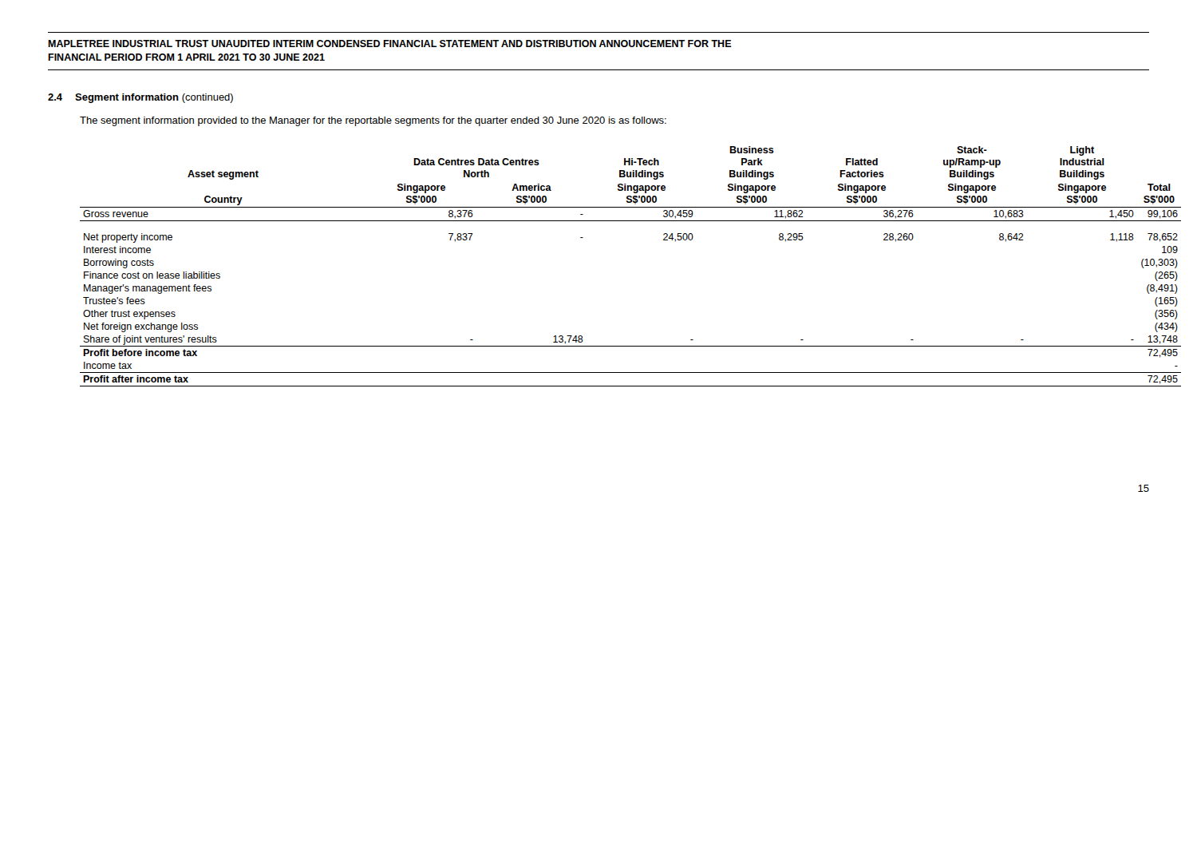MAPLETREE INDUSTRIAL TRUST UNAUDITED INTERIM CONDENSED FINANCIAL STATEMENT AND DISTRIBUTION ANNOUNCEMENT FOR THE
FINANCIAL PERIOD FROM 1 APRIL 2021 TO 30 JUNE 2021
2.4 Segment information (continued)
The segment information provided to the Manager for the reportable segments for the quarter ended 30 June 2020 is as follows:
| Asset segment | Data Centres Data Centres North | Hi-Tech Buildings | Business Park Buildings | Flatted Factories | Stack- up/Ramp-up Buildings | Light Industrial Buildings | |
| --- | --- | --- | --- | --- | --- | --- | --- |
| Country | Singapore S$'000 | America S$'000 | Singapore S$'000 | Singapore S$'000 | Singapore S$'000 | Singapore S$'000 | Singapore S$'000 | Total S$'000 |
| Gross revenue | 8,376 | - | 30,459 | 11,862 | 36,276 | 10,683 | 1,450 | 99,106 |
| Net property income | 7,837 | - | 24,500 | 8,295 | 28,260 | 8,642 | 1,118 | 78,652 |
| Interest income | | | | | | | | 109 |
| Borrowing costs | | | | | | | | (10,303) |
| Finance cost on lease liabilities | | | | | | | | (265) |
| Manager's management fees | | | | | | | | (8,491) |
| Trustee's fees | | | | | | | | (165) |
| Other trust expenses | | | | | | | | (356) |
| Net foreign exchange loss | | | | | | | | (434) |
| Share of joint ventures' results | - | 13,748 | - | - | - | - | - | 13,748 |
| Profit before income tax | | | | | | | | 72,495 |
| Income tax | | | | | | | | - |
| Profit after income tax | | | | | | | | 72,495 |
15